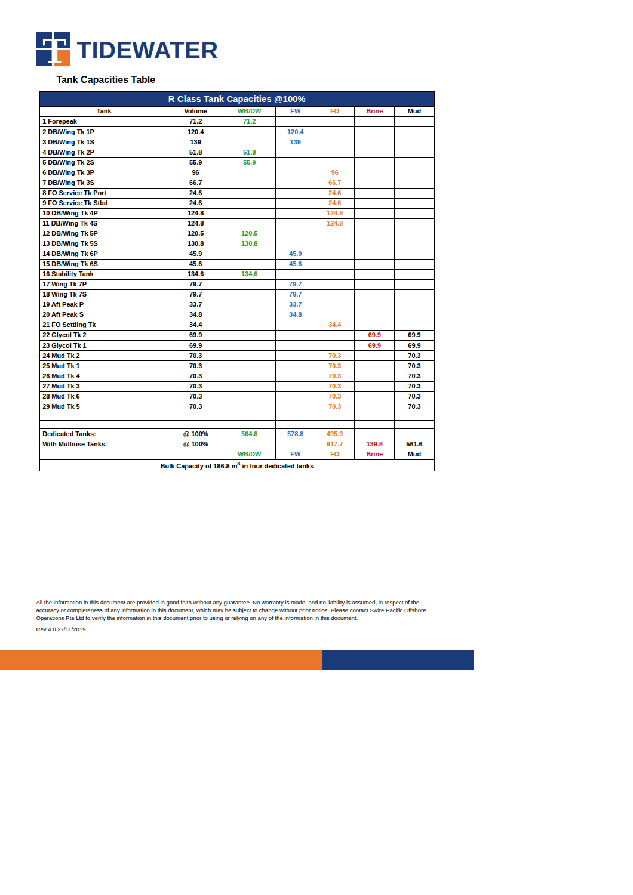T
TIDEWATER
Tank Capacities Table
| R Class Tank Capacities @100% |
| --- |
| Tank | Volume | WB/DW | FW | FO | Brine | Mud |
| 1 Forepeak | 71.2 | 71.2 | | | | |
| 2 DB/Wing Tk 1P | 120.4 | | 120.4 | | | |
| 3 DB/Wing Tk 1S | 139 | | 139 | | | |
| 4 DB/Wing Tk 2P | 51.8 | 51.8 | | | | |
| 5 DB/Wing Tk 2S | 55.9 | 55.9 | | | | |
| 6 DB/Wing Tk 3P | 96 | | | 96 | | |
| 7 DB/Wing Tk 3S | 66.7 | | | 66.7 | | |
| 8 FO Service Tk Port | 24.6 | | | 24.6 | | |
| 9 FO Service Tk Stbd | 24.6 | | | 24.6 | | |
| 10 DB/Wing Tk 4P | 124.8 | | | 124.8 | | |
| 11 DB/Wing Tk 4S | 124.8 | | | 124.8 | | |
| 12 DB/Wing Tk 5P | 120.5 | 120.5 | | | | |
| 13 DB/Wing Tk 5S | 130.8 | 130.8 | | | | |
| 14 DB/Wing Tk 6P | 45.9 | | 45.9 | | | |
| 15 DB/Wing Tk 6S | 45.6 | | 45.6 | | | |
| 16 Stability Tank | 134.6 | 134.6 | | | | |
| 17 Wing Tk 7P | 79.7 | | 79.7 | | | |
| 18 Wing Tk 7S | 79.7 | | 79.7 | | | |
| 19 Aft Peak P | 33.7 | | 33.7 | | | |
| 20 Aft Peak S | 34.8 | | 34.8 | | | |
| 21 FO Settling Tk | 34.4 | | | 34.4 | | |
| 22 Glycol Tk 2 | 69.9 | | | | 69.9 | 69.9 |
| 23 Glycol Tk 1 | 69.9 | | | | 69.9 | 69.9 |
| 24 Mud Tk 2 | 70.3 | | | 70.3 | | 70.3 |
| 25 Mud Tk 1 | 70.3 | | | 70.3 | | 70.3 |
| 26 Mud Tk 4 | 70.3 | | | 70.3 | | 70.3 |
| 27 Mud Tk 3 | 70.3 | | | 70.3 | | 70.3 |
| 28 Mud Tk 6 | 70.3 | | | 70.3 | | 70.3 |
| 29 Mud Tk 5 | 70.3 | | | 70.3 | | 70.3 |
| Dedicated Tanks: | @ 100% | 564.8 | 578.8 | 495.9 | | |
| With Multiuse Tanks: | @ 100% | | | 917.7 | 139.8 | 561.6 |
| | | WB/DW | FW | FO | Brine | Mud |
| Bulk Capacity of 186.8 m 3 in four dedicated tanks |
All the information in this document are provided in good faith without any guarantee. No warranty is made, and no liability is assumed, in respect of the accuracy or completeness of any information in this document, which may be subject to change without prior notice. Please contact Swire Pacific Offshore Operations Pte Ltd to verify the information in this document prior to using or relying on any of the information in this document.
Rev 4.0 27/11/2019
4